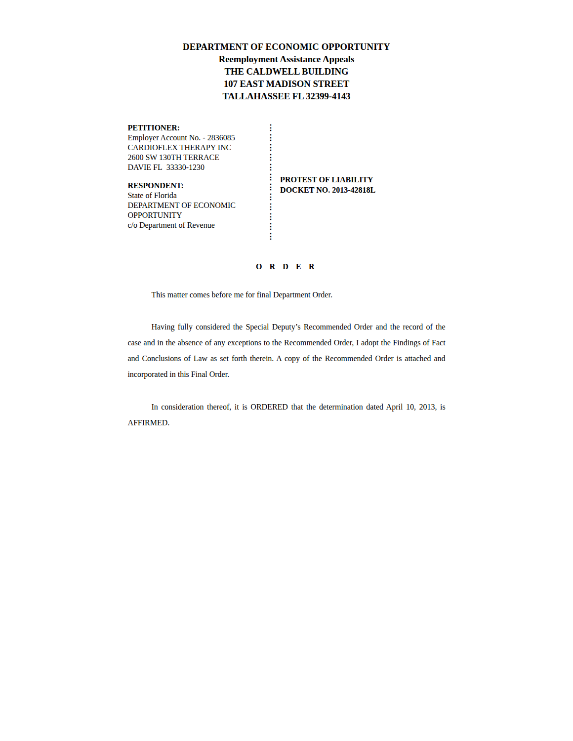DEPARTMENT OF ECONOMIC OPPORTUNITY
Reemployment Assistance Appeals
THE CALDWELL BUILDING
107 EAST MADISON STREET
TALLAHASSEE FL 32399-4143
| PETITIONER: Employer Account No. - 2836085 CARDIOFLEX THERAPY INC 2600 SW 130TH TERRACE DAVIE FL 33330-1230 RESPONDENT: State of Florida DEPARTMENT OF ECONOMIC OPPORTUNITY c/o Department of Revenue | ⋮ ⋮ ⋮ ⋮ ⋮ ⋮ ⋮ ⋮ ⋮ ⋮ ⋮ ⋮ | PROTEST OF LIABILITY DOCKET NO. 2013-42818L |
O R D E R
This matter comes before me for final Department Order.
Having fully considered the Special Deputy’s Recommended Order and the record of the case and in the absence of any exceptions to the Recommended Order, I adopt the Findings of Fact and Conclusions of Law as set forth therein. A copy of the Recommended Order is attached and incorporated in this Final Order.
In consideration thereof, it is ORDERED that the determination dated April 10, 2013, is AFFIRMED.